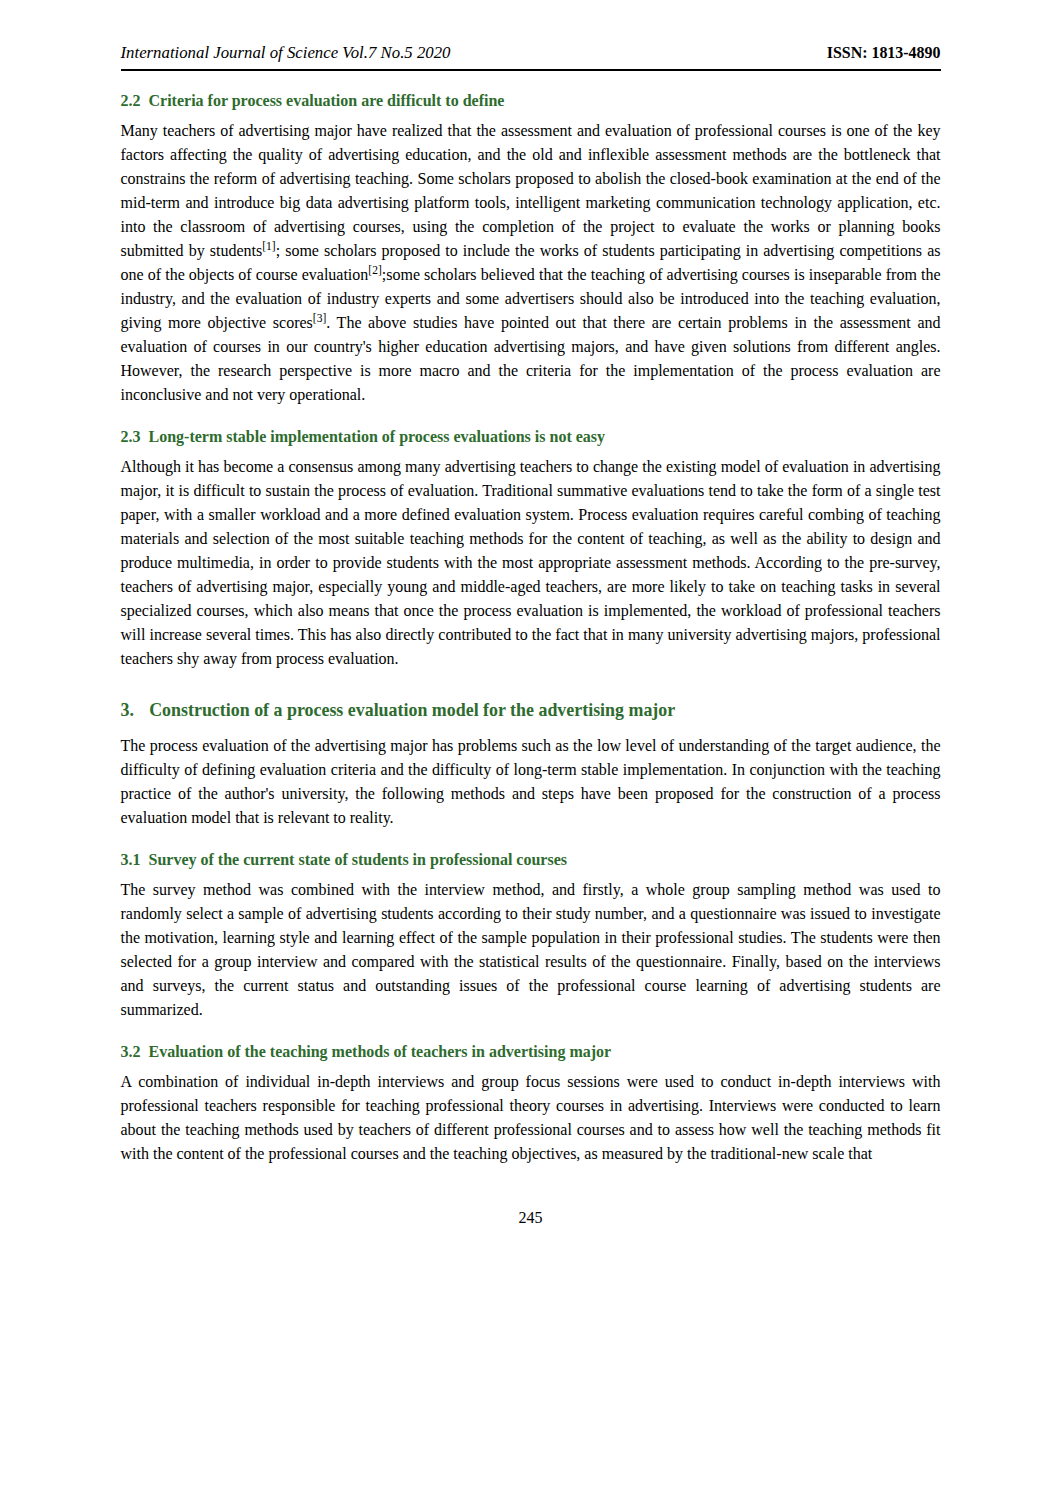International Journal of Science Vol.7 No.5 2020 ISSN: 1813-4890
2.2 Criteria for process evaluation are difficult to define
Many teachers of advertising major have realized that the assessment and evaluation of professional courses is one of the key factors affecting the quality of advertising education, and the old and inflexible assessment methods are the bottleneck that constrains the reform of advertising teaching. Some scholars proposed to abolish the closed-book examination at the end of the mid-term and introduce big data advertising platform tools, intelligent marketing communication technology application, etc. into the classroom of advertising courses, using the completion of the project to evaluate the works or planning books submitted by students[1]; some scholars proposed to include the works of students participating in advertising competitions as one of the objects of course evaluation[2];some scholars believed that the teaching of advertising courses is inseparable from the industry, and the evaluation of industry experts and some advertisers should also be introduced into the teaching evaluation, giving more objective scores[3]. The above studies have pointed out that there are certain problems in the assessment and evaluation of courses in our country's higher education advertising majors, and have given solutions from different angles. However, the research perspective is more macro and the criteria for the implementation of the process evaluation are inconclusive and not very operational.
2.3 Long‑term stable implementation of process evaluations is not easy
Although it has become a consensus among many advertising teachers to change the existing model of evaluation in advertising major, it is difficult to sustain the process of evaluation. Traditional summative evaluations tend to take the form of a single test paper, with a smaller workload and a more defined evaluation system. Process evaluation requires careful combing of teaching materials and selection of the most suitable teaching methods for the content of teaching, as well as the ability to design and produce multimedia, in order to provide students with the most appropriate assessment methods. According to the pre-survey, teachers of advertising major, especially young and middle-aged teachers, are more likely to take on teaching tasks in several specialized courses, which also means that once the process evaluation is implemented, the workload of professional teachers will increase several times. This has also directly contributed to the fact that in many university advertising majors, professional teachers shy away from process evaluation.
3. Construction of a process evaluation model for the advertising major
The process evaluation of the advertising major has problems such as the low level of understanding of the target audience, the difficulty of defining evaluation criteria and the difficulty of long-term stable implementation. In conjunction with the teaching practice of the author's university, the following methods and steps have been proposed for the construction of a process evaluation model that is relevant to reality.
3.1 Survey of the current state of students in professional courses
The survey method was combined with the interview method, and firstly, a whole group sampling method was used to randomly select a sample of advertising students according to their study number, and a questionnaire was issued to investigate the motivation, learning style and learning effect of the sample population in their professional studies. The students were then selected for a group interview and compared with the statistical results of the questionnaire. Finally, based on the interviews and surveys, the current status and outstanding issues of the professional course learning of advertising students are summarized.
3.2 Evaluation of the teaching methods of teachers in advertising major
A combination of individual in-depth interviews and group focus sessions were used to conduct in-depth interviews with professional teachers responsible for teaching professional theory courses in advertising. Interviews were conducted to learn about the teaching methods used by teachers of different professional courses and to assess how well the teaching methods fit with the content of the professional courses and the teaching objectives, as measured by the traditional-new scale that
245